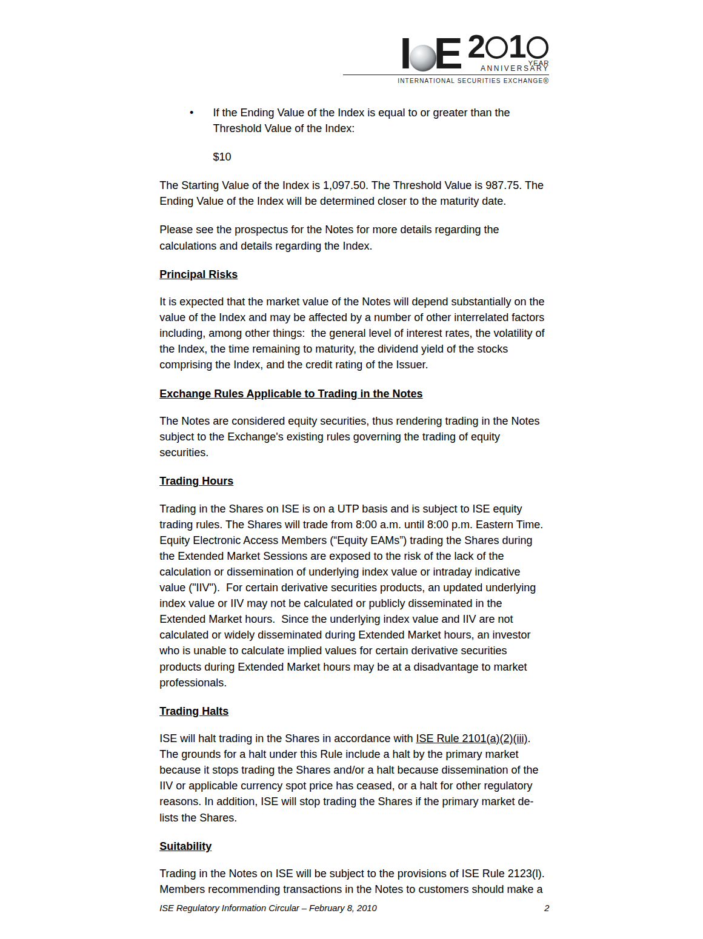I E
2 1
YEAR
ANNIVERSARY
INTERNATIONAL SECURITIES EXCHANGE®
If the Ending Value of the Index is equal to or greater than the Threshold Value of the Index:
$10
The Starting Value of the Index is 1,097.50. The Threshold Value is 987.75. The Ending Value of the Index will be determined closer to the maturity date.
Please see the prospectus for the Notes for more details regarding the calculations and details regarding the Index.
Principal Risks
It is expected that the market value of the Notes will depend substantially on the value of the Index and may be affected by a number of other interrelated factors including, among other things: the general level of interest rates, the volatility of the Index, the time remaining to maturity, the dividend yield of the stocks comprising the Index, and the credit rating of the Issuer.
Exchange Rules Applicable to Trading in the Notes
The Notes are considered equity securities, thus rendering trading in the Notes subject to the Exchange's existing rules governing the trading of equity securities.
Trading Hours
Trading in the Shares on ISE is on a UTP basis and is subject to ISE equity trading rules. The Shares will trade from 8:00 a.m. until 8:00 p.m. Eastern Time. Equity Electronic Access Members (“Equity EAMs”) trading the Shares during the Extended Market Sessions are exposed to the risk of the lack of the calculation or dissemination of underlying index value or intraday indicative value ("IIV"). For certain derivative securities products, an updated underlying index value or IIV may not be calculated or publicly disseminated in the Extended Market hours. Since the underlying index value and IIV are not calculated or widely disseminated during Extended Market hours, an investor who is unable to calculate implied values for certain derivative securities products during Extended Market hours may be at a disadvantage to market professionals.
Trading Halts
ISE will halt trading in the Shares in accordance with ISE Rule 2101(a)(2)(iii). The grounds for a halt under this Rule include a halt by the primary market because it stops trading the Shares and/or a halt because dissemination of the IIV or applicable currency spot price has ceased, or a halt for other regulatory reasons. In addition, ISE will stop trading the Shares if the primary market de-lists the Shares.
Suitability
Trading in the Notes on ISE will be subject to the provisions of ISE Rule 2123(l). Members recommending transactions in the Notes to customers should make a
ISE Regulatory Information Circular – February 8, 2010 2